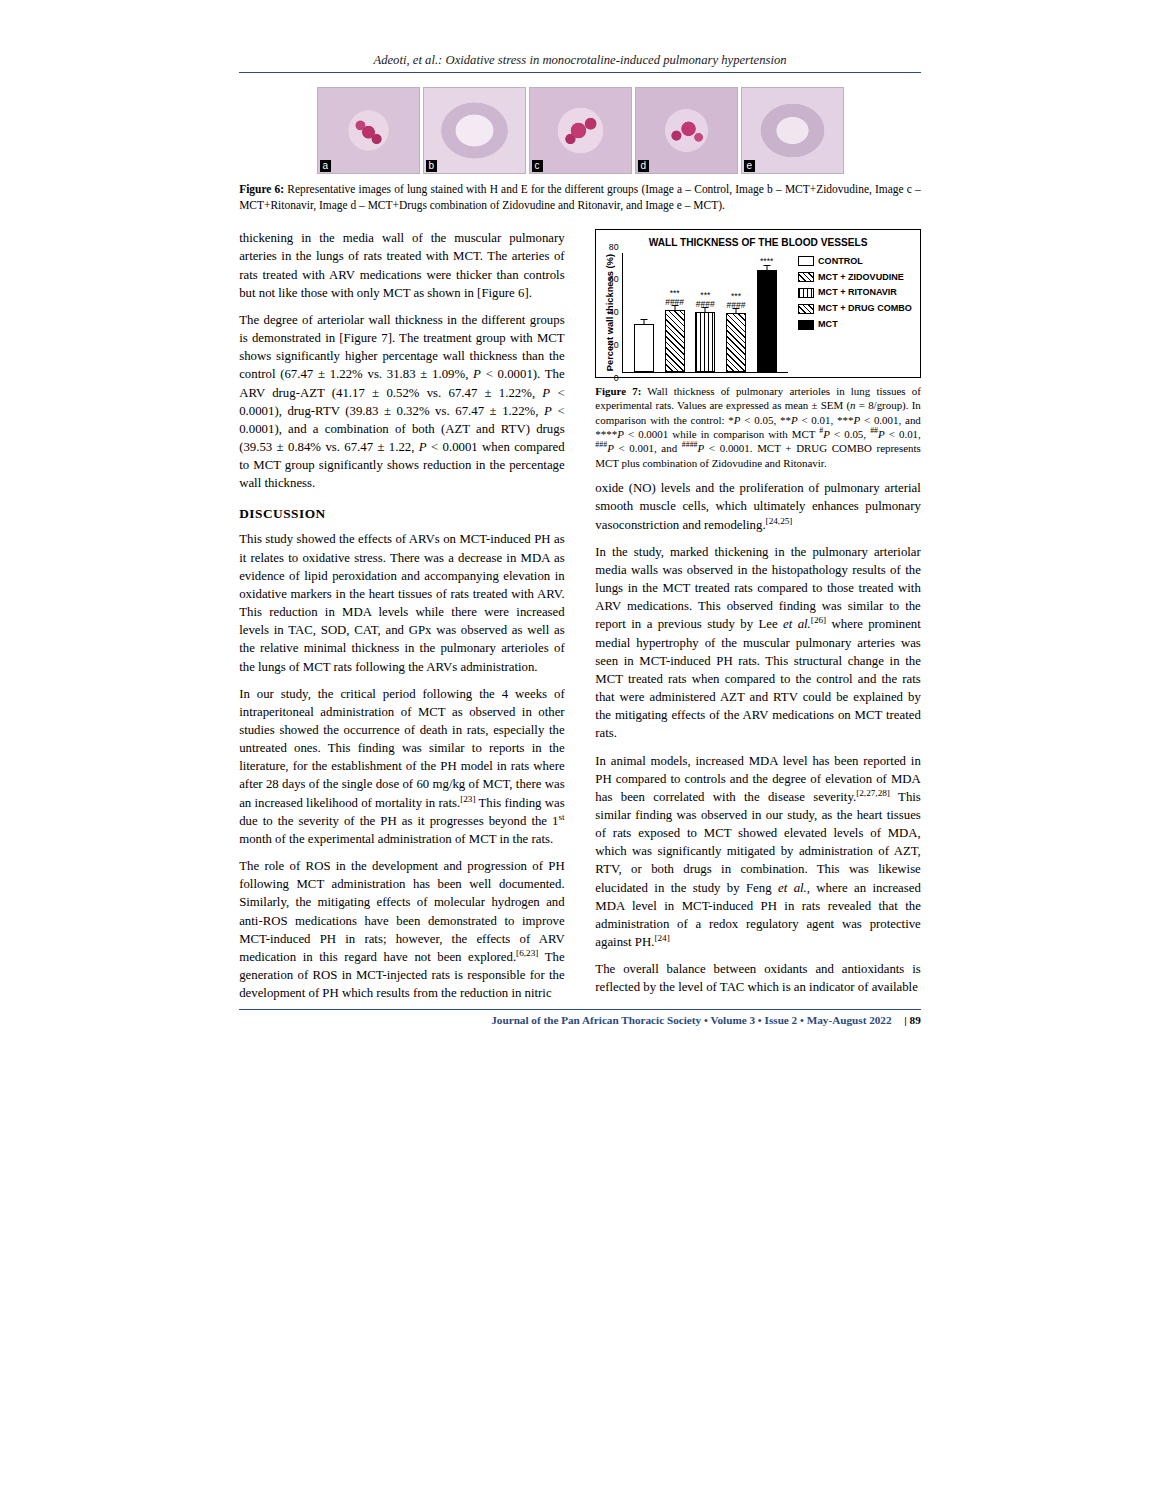Adeoti, et al.: Oxidative stress in monocrotaline-induced pulmonary hypertension
a
b
c
d
e
Figure 6: Representative images of lung stained with H and E for the different groups (Image a – Control, Image b – MCT+Zidovudine, Image c – MCT+Ritonavir, Image d – MCT+Drugs combination of Zidovudine and Ritonavir, and Image e – MCT).
thickening in the media wall of the muscular pulmonary arteries in the lungs of rats treated with MCT. The arteries of rats treated with ARV medications were thicker than controls but not like those with only MCT as shown in [Figure 6].
The degree of arteriolar wall thickness in the different groups is demonstrated in [Figure 7]. The treatment group with MCT shows significantly higher percentage wall thickness than the control (67.47 ± 1.22% vs. 31.83 ± 1.09%, P < 0.0001). The ARV drug-AZT (41.17 ± 0.52% vs. 67.47 ± 1.22%, P < 0.0001), drug-RTV (39.83 ± 0.32% vs. 67.47 ± 1.22%, P < 0.0001), and a combination of both (AZT and RTV) drugs (39.53 ± 0.84% vs. 67.47 ± 1.22, P < 0.0001 when compared to MCT group significantly shows reduction in the percentage wall thickness.
DISCUSSION
This study showed the effects of ARVs on MCT-induced PH as it relates to oxidative stress. There was a decrease in MDA as evidence of lipid peroxidation and accompanying elevation in oxidative markers in the heart tissues of rats treated with ARV. This reduction in MDA levels while there were increased levels in TAC, SOD, CAT, and GPx was observed as well as the relative minimal thickness in the pulmonary arterioles of the lungs of MCT rats following the ARVs administration.
In our study, the critical period following the 4 weeks of intraperitoneal administration of MCT as observed in other studies showed the occurrence of death in rats, especially the untreated ones. This finding was similar to reports in the literature, for the establishment of the PH model in rats where after 28 days of the single dose of 60 mg/kg of MCT, there was an increased likelihood of mortality in rats.[23] This finding was due to the severity of the PH as it progresses beyond the 1st month of the experimental administration of MCT in the rats.
The role of ROS in the development and progression of PH following MCT administration has been well documented. Similarly, the mitigating effects of molecular hydrogen and anti-ROS medications have been demonstrated to improve MCT-induced PH in rats; however, the effects of ARV medication in this regard have not been explored.[6,23] The generation of ROS in MCT-injected rats is responsible for the development of PH which results from the reduction in nitric
WALL THICKNESS OF THE BLOOD VESSELS
Percent wall thickness (%)
80 60 40 20 0
***
####
***
####
***
####
****
CONTROL
MCT + ZIDOVUDINE
MCT + RITONAVIR
MCT + DRUG COMBO
MCT
Figure 7: Wall thickness of pulmonary arterioles in lung tissues of experimental rats. Values are expressed as mean ± SEM (n = 8/group). In comparison with the control: *P < 0.05, **P < 0.01, ***P < 0.001, and ****P < 0.0001 while in comparison with MCT #P < 0.05, ##P < 0.01, ###P < 0.001, and ####P < 0.0001. MCT + DRUG COMBO represents MCT plus combination of Zidovudine and Ritonavir.
oxide (NO) levels and the proliferation of pulmonary arterial smooth muscle cells, which ultimately enhances pulmonary vasoconstriction and remodeling.[24,25]
In the study, marked thickening in the pulmonary arteriolar media walls was observed in the histopathology results of the lungs in the MCT treated rats compared to those treated with ARV medications. This observed finding was similar to the report in a previous study by Lee et al.[26] where prominent medial hypertrophy of the muscular pulmonary arteries was seen in MCT-induced PH rats. This structural change in the MCT treated rats when compared to the control and the rats that were administered AZT and RTV could be explained by the mitigating effects of the ARV medications on MCT treated rats.
In animal models, increased MDA level has been reported in PH compared to controls and the degree of elevation of MDA has been correlated with the disease severity.[2,27,28] This similar finding was observed in our study, as the heart tissues of rats exposed to MCT showed elevated levels of MDA, which was significantly mitigated by administration of AZT, RTV, or both drugs in combination. This was likewise elucidated in the study by Feng et al., where an increased MDA level in MCT-induced PH in rats revealed that the administration of a redox regulatory agent was protective against PH.[24]
The overall balance between oxidants and antioxidants is reflected by the level of TAC which is an indicator of available
Journal of the Pan African Thoracic Society • Volume 3 • Issue 2 • May-August 2022 | 89